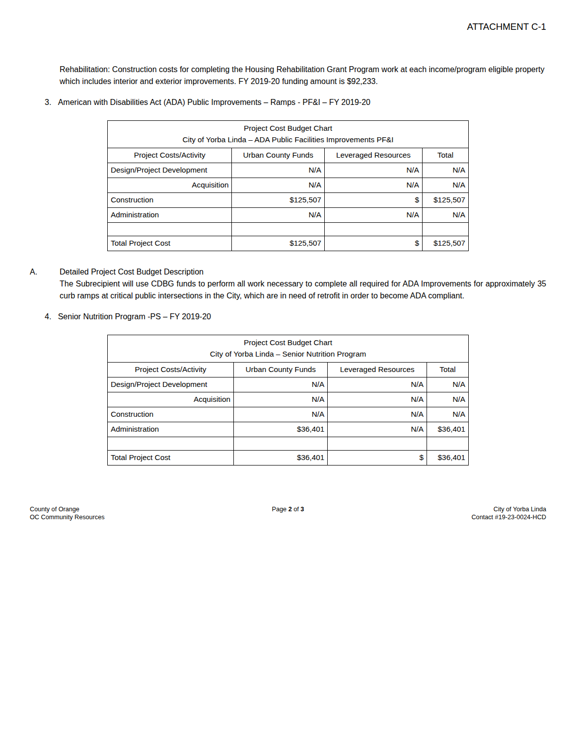ATTACHMENT C-1
Rehabilitation: Construction costs for completing the Housing Rehabilitation Grant Program work at each income/program eligible property which includes interior and exterior improvements. FY 2019-20 funding amount is $92,233.
3. American with Disabilities Act (ADA) Public Improvements – Ramps - PF&I – FY 2019-20
Project Cost Budget Chart City of Yorba Linda – ADA Public Facilities Improvements PF&I
| Project Costs/Activity | Urban County Funds | Leveraged Resources | Total |
| --- | --- | --- | --- |
| Design/Project Development | N/A | N/A | N/A |
| Acquisition | N/A | N/A | N/A |
| Construction | $125,507 | $ | $125,507 |
| Administration | N/A | N/A | N/A |
| Total Project Cost | $125,507 | $ | $125,507 |
A. Detailed Project Cost Budget Description
The Subrecipient will use CDBG funds to perform all work necessary to complete all required for ADA Improvements for approximately 35 curb ramps at critical public intersections in the City, which are in need of retrofit in order to become ADA compliant.
4. Senior Nutrition Program -PS – FY 2019-20
Project Cost Budget Chart City of Yorba Linda – Senior Nutrition Program
| Project Costs/Activity | Urban County Funds | Leveraged Resources | Total |
| --- | --- | --- | --- |
| Design/Project Development | N/A | N/A | N/A |
| Acquisition | N/A | N/A | N/A |
| Construction | N/A | N/A | N/A |
| Administration | $36,401 | N/A | $36,401 |
| Total Project Cost | $36,401 | $ | $36,401 |
County of Orange
OC Community Resources
Page 2 of 3
City of Yorba Linda
Contact #19-23-0024-HCD